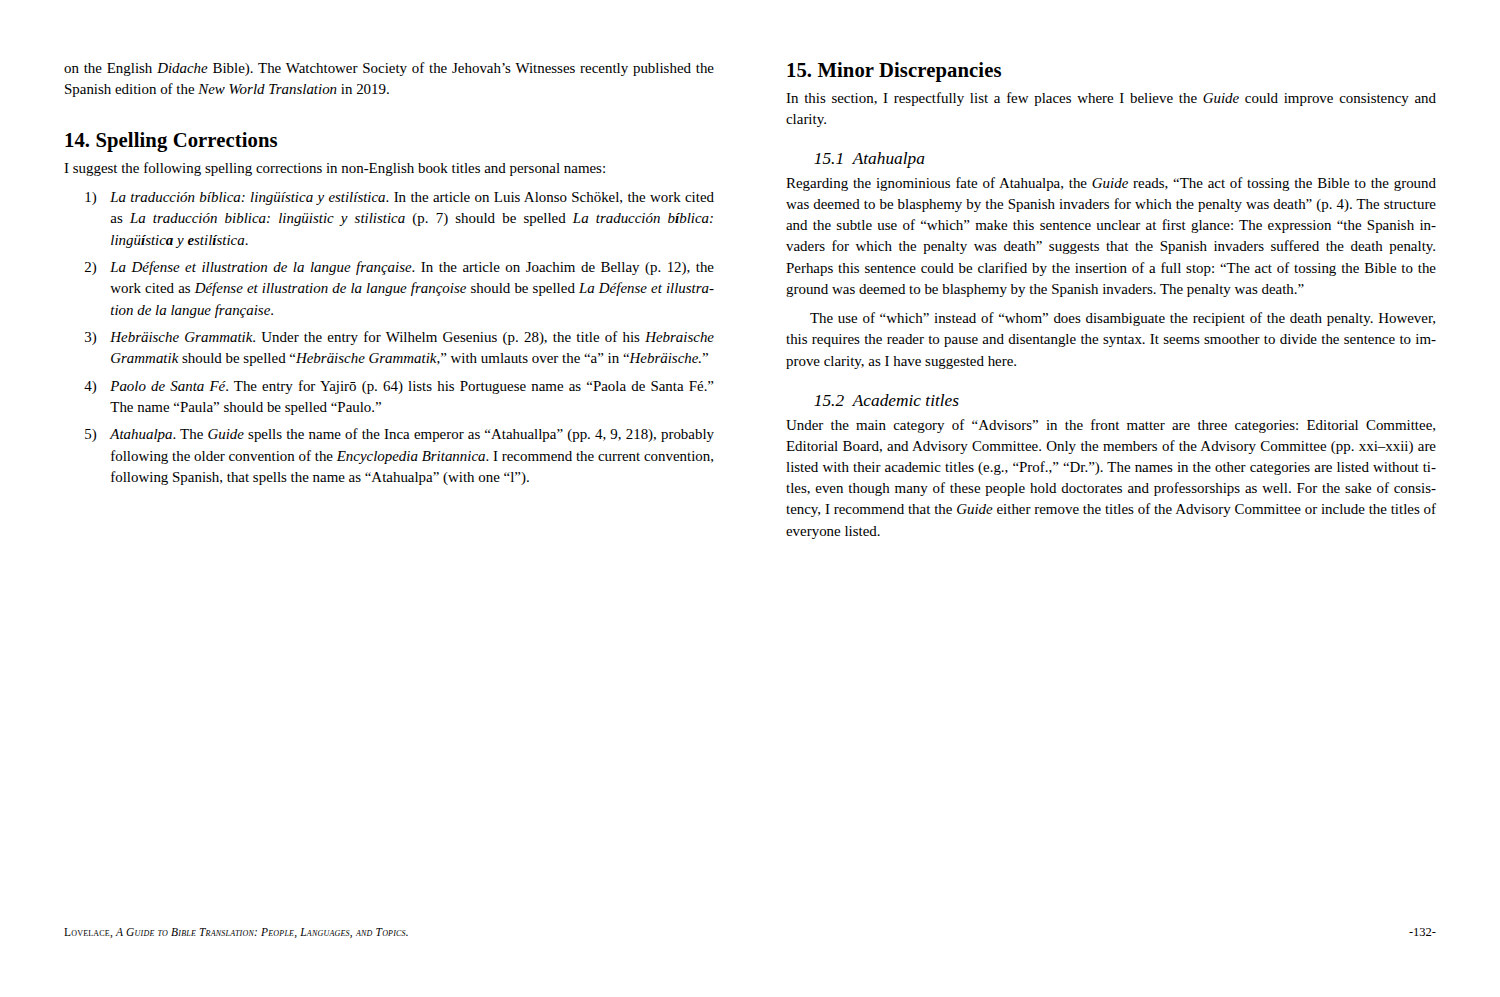on the English Didache Bible). The Watchtower Society of the Jehovah’s Witnesses recently published the Spanish edition of the New World Translation in 2019.
14. Spelling Corrections
I suggest the following spelling corrections in non-English book titles and personal names:
La traducción bíblica: lingüística y estilística. In the article on Luis Alonso Schökel, the work cited as La traducción biblica: lingüistic y stilistica (p. 7) should be spelled La traducción bíblica: lingüística y estilística.
La Défense et illustration de la langue française. In the article on Joachim de Bellay (p. 12), the work cited as Défense et illustration de la langue françoise should be spelled La Défense et illustration de la langue française.
Hebräische Grammatik. Under the entry for Wilhelm Gesenius (p. 28), the title of his Hebraische Grammatik should be spelled “Hebräische Grammatik,” with umlauts over the “a” in “Hebräische.”
Paolo de Santa Fé. The entry for Yajirō (p. 64) lists his Portuguese name as “Paola de Santa Fé.” The name “Paula” should be spelled “Paulo.”
Atahualpa. The Guide spells the name of the Inca emperor as “Atahuallpa” (pp. 4, 9, 218), probably following the older convention of the Encyclopedia Britannica. I recommend the current convention, following Spanish, that spells the name as “Atahualpa” (with one “l”).
15. Minor Discrepancies
In this section, I respectfully list a few places where I believe the Guide could improve consistency and clarity.
15.1 Atahualpa
Regarding the ignominious fate of Atahualpa, the Guide reads, “The act of tossing the Bible to the ground was deemed to be blasphemy by the Spanish invaders for which the penalty was death” (p. 4). The structure and the subtle use of “which” make this sentence unclear at first glance: The expression “the Spanish invaders for which the penalty was death” suggests that the Spanish invaders suffered the death penalty. Perhaps this sentence could be clarified by the insertion of a full stop: “The act of tossing the Bible to the ground was deemed to be blasphemy by the Spanish invaders. The penalty was death.”
The use of “which” instead of “whom” does disambiguate the recipient of the death penalty. However, this requires the reader to pause and disentangle the syntax. It seems smoother to divide the sentence to improve clarity, as I have suggested here.
15.2 Academic titles
Under the main category of “Advisors” in the front matter are three categories: Editorial Committee, Editorial Board, and Advisory Committee. Only the members of the Advisory Committee (pp. xxi–xxii) are listed with their academic titles (e.g., “Prof.,” “Dr.”). The names in the other categories are listed without titles, even though many of these people hold doctorates and professorships as well. For the sake of consistency, I recommend that the Guide either remove the titles of the Advisory Committee or include the titles of everyone listed.
Lovelace, A Guide to Bible Translation: People, Languages, and Topics.
-132-